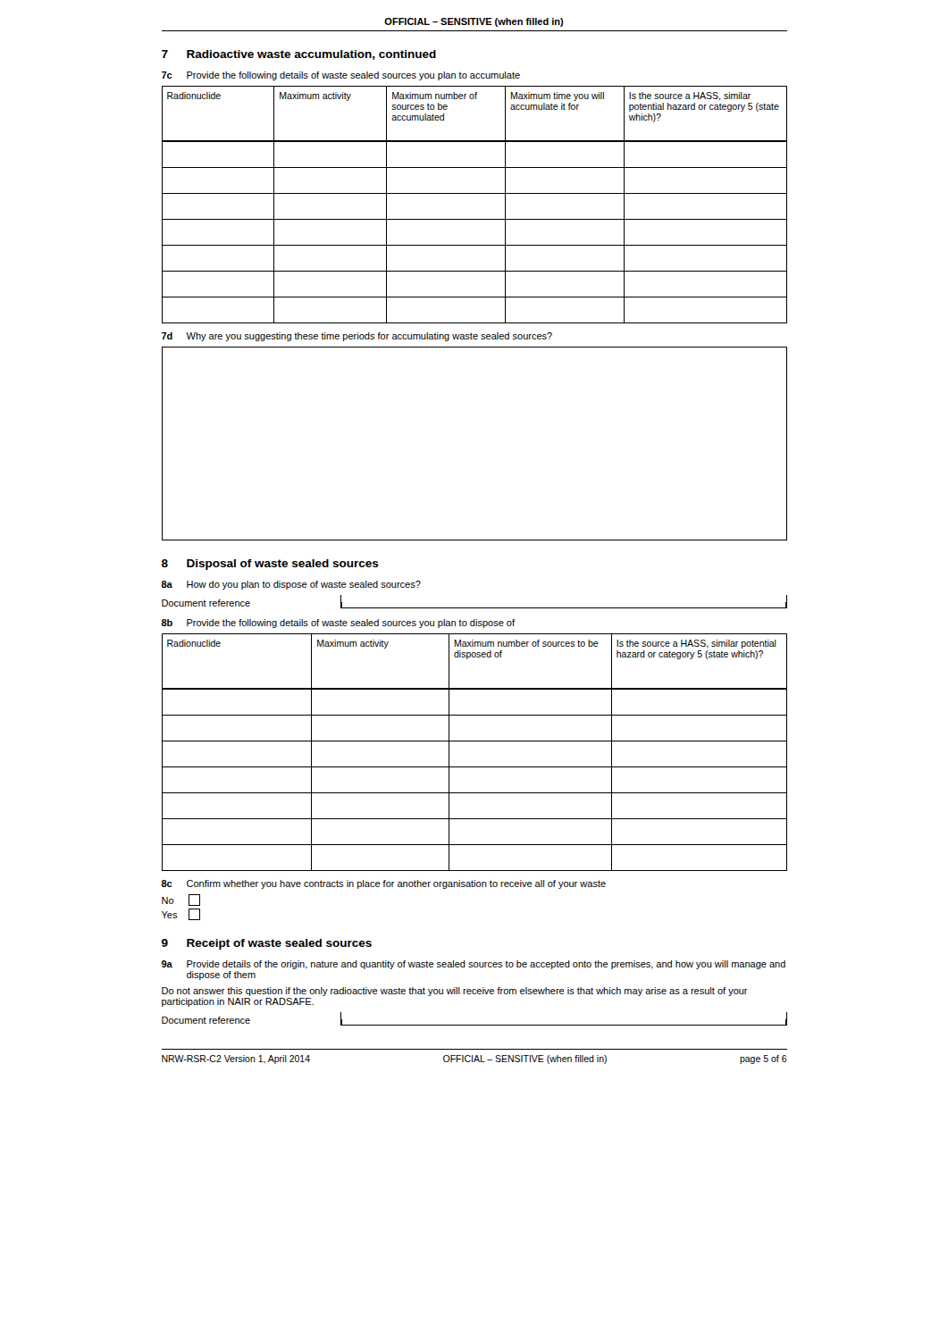OFFICIAL – SENSITIVE (when filled in)
7 Radioactive waste accumulation, continued
7c
Provide the following details of waste sealed sources you plan to accumulate
| Radionuclide | Maximum activity | Maximum number of sources to be accumulated | Maximum time you will accumulate it for | Is the source a HASS, similar potential hazard or category 5 (state which)? |
| --- | --- | --- | --- | --- |
7d
Why are you suggesting these time periods for accumulating waste sealed sources?
8 Disposal of waste sealed sources
8a
How do you plan to dispose of waste sealed sources?
Document reference
8b
Provide the following details of waste sealed sources you plan to dispose of
| Radionuclide | Maximum activity | Maximum number of sources to be disposed of | Is the source a HASS, similar potential hazard or category 5 (state which)? |
| --- | --- | --- | --- |
8c
Confirm whether you have contracts in place for another organisation to receive all of your waste
No
Yes
9 Receipt of waste sealed sources
9a
Provide details of the origin, nature and quantity of waste sealed sources to be accepted onto the premises, and how you will manage and dispose of them
Do not answer this question if the only radioactive waste that you will receive from elsewhere is that which may arise as a result of your participation in NAIR or RADSAFE.
Document reference
NRW-RSR-C2 Version 1, April 2014
OFFICIAL – SENSITIVE (when filled in)
page 5 of 6